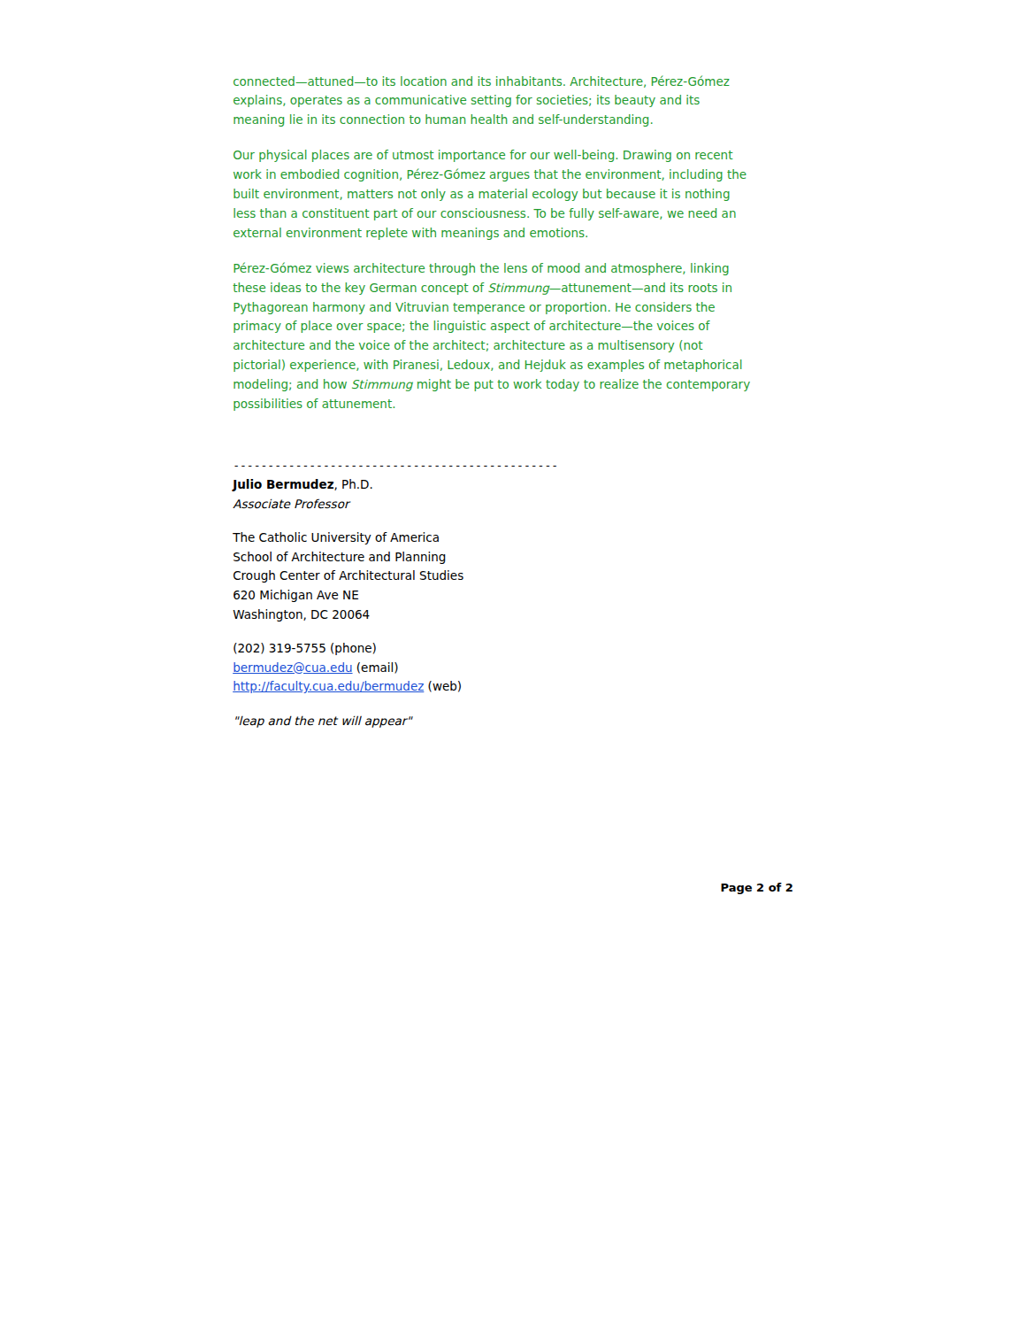connected—attuned—to its location and its inhabitants. Architecture, Pérez-Gómez explains, operates as a communicative setting for societies; its beauty and its meaning lie in its connection to human health and self-understanding.
Our physical places are of utmost importance for our well-being. Drawing on recent work in embodied cognition, Pérez-Gómez argues that the environment, including the built environment, matters not only as a material ecology but because it is nothing less than a constituent part of our consciousness. To be fully self-aware, we need an external environment replete with meanings and emotions.
Pérez-Gómez views architecture through the lens of mood and atmosphere, linking these ideas to the key German concept of Stimmung—attunement—and its roots in Pythagorean harmony and Vitruvian temperance or proportion. He considers the primacy of place over space; the linguistic aspect of architecture—the voices of architecture and the voice of the architect; architecture as a multisensory (not pictorial) experience, with Piranesi, Ledoux, and Hejduk as examples of metaphorical modeling; and how Stimmung might be put to work today to realize the contemporary possibilities of attunement.
-----------------------------------------------
Julio Bermudez, Ph.D.
Associate Professor
The Catholic University of America
School of Architecture and Planning
Crough Center of Architectural Studies
620 Michigan Ave NE
Washington, DC 20064
(202) 319-5755 (phone)
bermudez@cua.edu (email)
http://faculty.cua.edu/bermudez (web)
"leap and the net will appear"
Page 2 of 2